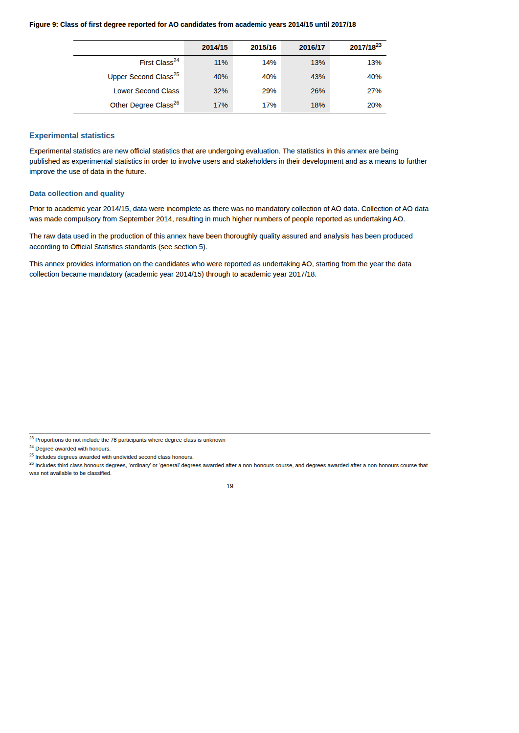Figure 9: Class of first degree reported for AO candidates from academic years 2014/15 until 2017/18
| | 2014/15 | 2015/16 | 2016/17 | 2017/18 23 |
| --- | --- | --- | --- | --- |
| First Class 24 | 11% | 14% | 13% | 13% |
| Upper Second Class 25 | 40% | 40% | 43% | 40% |
| Lower Second Class | 32% | 29% | 26% | 27% |
| Other Degree Class 26 | 17% | 17% | 18% | 20% |
Experimental statistics
Experimental statistics are new official statistics that are undergoing evaluation. The statistics in this annex are being published as experimental statistics in order to involve users and stakeholders in their development and as a means to further improve the use of data in the future.
Data collection and quality
Prior to academic year 2014/15, data were incomplete as there was no mandatory collection of AO data. Collection of AO data was made compulsory from September 2014, resulting in much higher numbers of people reported as undertaking AO.
The raw data used in the production of this annex have been thoroughly quality assured and analysis has been produced according to Official Statistics standards (see section 5).
This annex provides information on the candidates who were reported as undertaking AO, starting from the year the data collection became mandatory (academic year 2014/15) through to academic year 2017/18.
23 Proportions do not include the 78 participants where degree class is unknown
24 Degree awarded with honours.
25 Includes degrees awarded with undivided second class honours.
26 Includes third class honours degrees, ‘ordinary’ or ‘general’ degrees awarded after a non-honours course, and degrees awarded after a non-honours course that was not available to be classified.
19